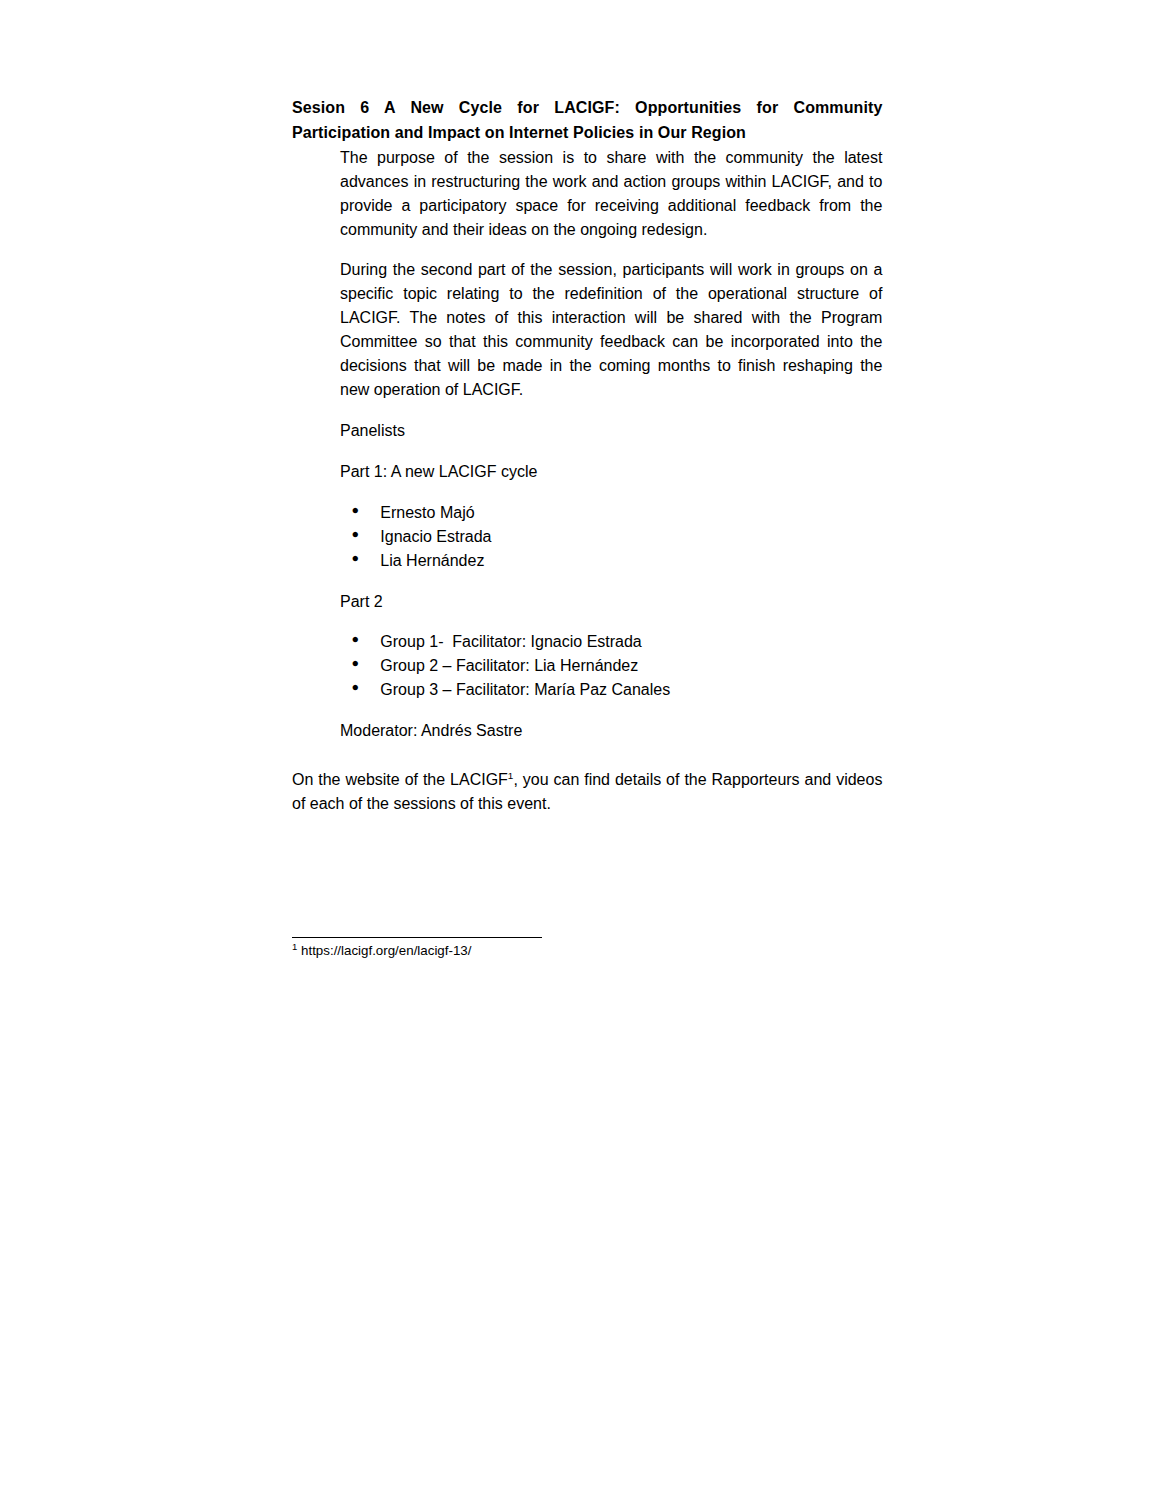Sesion 6 A New Cycle for LACIGF: Opportunities for Community Participation and Impact on Internet Policies in Our Region
The purpose of the session is to share with the community the latest advances in restructuring the work and action groups within LACIGF, and to provide a participatory space for receiving additional feedback from the community and their ideas on the ongoing redesign.
During the second part of the session, participants will work in groups on a specific topic relating to the redefinition of the operational structure of LACIGF. The notes of this interaction will be shared with the Program Committee so that this community feedback can be incorporated into the decisions that will be made in the coming months to finish reshaping the new operation of LACIGF.
Panelists
Part 1: A new LACIGF cycle
Ernesto Majó
Ignacio Estrada
Lia Hernández
Part 2
Group 1- Facilitator: Ignacio Estrada
Group 2 – Facilitator: Lia Hernández
Group 3 – Facilitator: María Paz Canales
Moderator: Andrés Sastre
On the website of the LACIGF1, you can find details of the Rapporteurs and videos of each of the sessions of this event.
1 https://lacigf.org/en/lacigf-13/